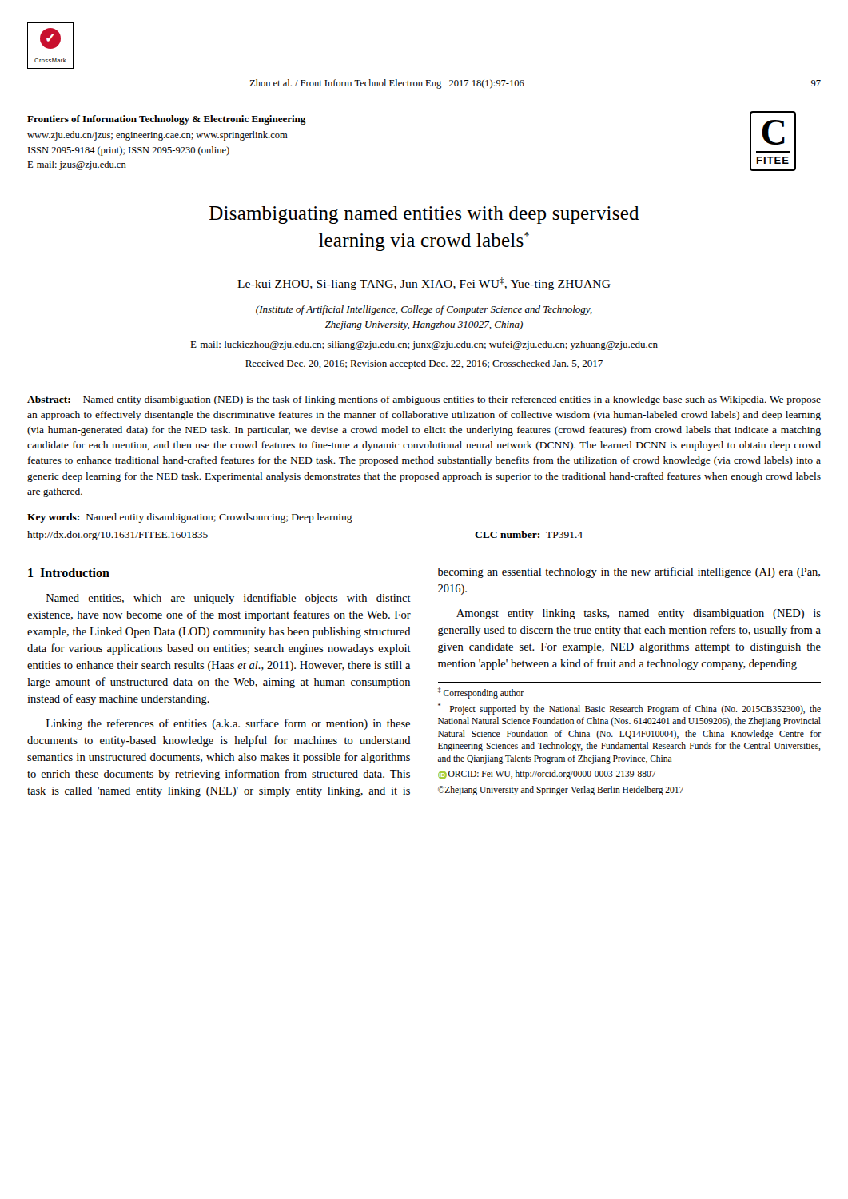✓
CrossMark
Zhou et al. / Front Inform Technol Electron Eng 2017 18(1):97-106 97
Frontiers of Information Technology & Electronic Engineering
www.zju.edu.cn/jzus; engineering.cae.cn; www.springerlink.com
ISSN 2095-9184 (print); ISSN 2095-9230 (online)
E-mail: jzus@zju.edu.cn
C
FITEE
Disambiguating named entities with deep supervised
learning via crowd labels*
Le-kui ZHOU, Si-liang TANG, Jun XIAO, Fei WU‡, Yue-ting ZHUANG
(Institute of Artificial Intelligence, College of Computer Science and Technology,
Zhejiang University, Hangzhou 310027, China)
E-mail: luckiezhou@zju.edu.cn; siliang@zju.edu.cn; junx@zju.edu.cn; wufei@zju.edu.cn; yzhuang@zju.edu.cn
Received Dec. 20, 2016; Revision accepted Dec. 22, 2016; Crosschecked Jan. 5, 2017
Abstract: Named entity disambiguation (NED) is the task of linking mentions of ambiguous entities to their referenced entities in a knowledge base such as Wikipedia. We propose an approach to effectively disentangle the discriminative features in the manner of collaborative utilization of collective wisdom (via human-labeled crowd labels) and deep learning (via human-generated data) for the NED task. In particular, we devise a crowd model to elicit the underlying features (crowd features) from crowd labels that indicate a matching candidate for each mention, and then use the crowd features to fine-tune a dynamic convolutional neural network (DCNN). The learned DCNN is employed to obtain deep crowd features to enhance traditional hand-crafted features for the NED task. The proposed method substantially benefits from the utilization of crowd knowledge (via crowd labels) into a generic deep learning for the NED task. Experimental analysis demonstrates that the proposed approach is superior to the traditional hand-crafted features when enough crowd labels are gathered.
Key words: Named entity disambiguation; Crowdsourcing; Deep learning
http://dx.doi.org/10.1631/FITEE.1601835 CLC number: TP391.4
1 Introduction
Named entities, which are uniquely identifiable objects with distinct existence, have now become one of the most important features on the Web. For example, the Linked Open Data (LOD) community has been publishing structured data for various applications based on entities; search engines nowadays exploit entities to enhance their search results (Haas et al., 2011). However, there is still a large amount of unstructured data on the Web, aiming at human consumption instead of easy machine understanding.
Linking the references of entities (a.k.a. surface form or mention) in these documents to entity-based knowledge is helpful for machines to understand semantics in unstructured documents, which also makes it possible for algorithms to enrich these documents by retrieving information from structured data. This task is called 'named entity linking (NEL)' or simply entity linking, and it is becoming an essential technology in the new artificial intelligence (AI) era (Pan, 2016).
Amongst entity linking tasks, named entity disambiguation (NED) is generally used to discern the true entity that each mention refers to, usually from a given candidate set. For example, NED algorithms attempt to distinguish the mention 'apple' between a kind of fruit and a technology company, depending
‡ Corresponding author
* Project supported by the National Basic Research Program of China (No. 2015CB352300), the National Natural Science Foundation of China (Nos. 61402401 and U1509206), the Zhejiang Provincial Natural Science Foundation of China (No. LQ14F010004), the China Knowledge Centre for Engineering Sciences and Technology, the Fundamental Research Funds for the Central Universities, and the Qianjiang Talents Program of Zhejiang Province, China
iDORCID: Fei WU, http://orcid.org/0000-0003-2139-8807
©Zhejiang University and Springer-Verlag Berlin Heidelberg 2017